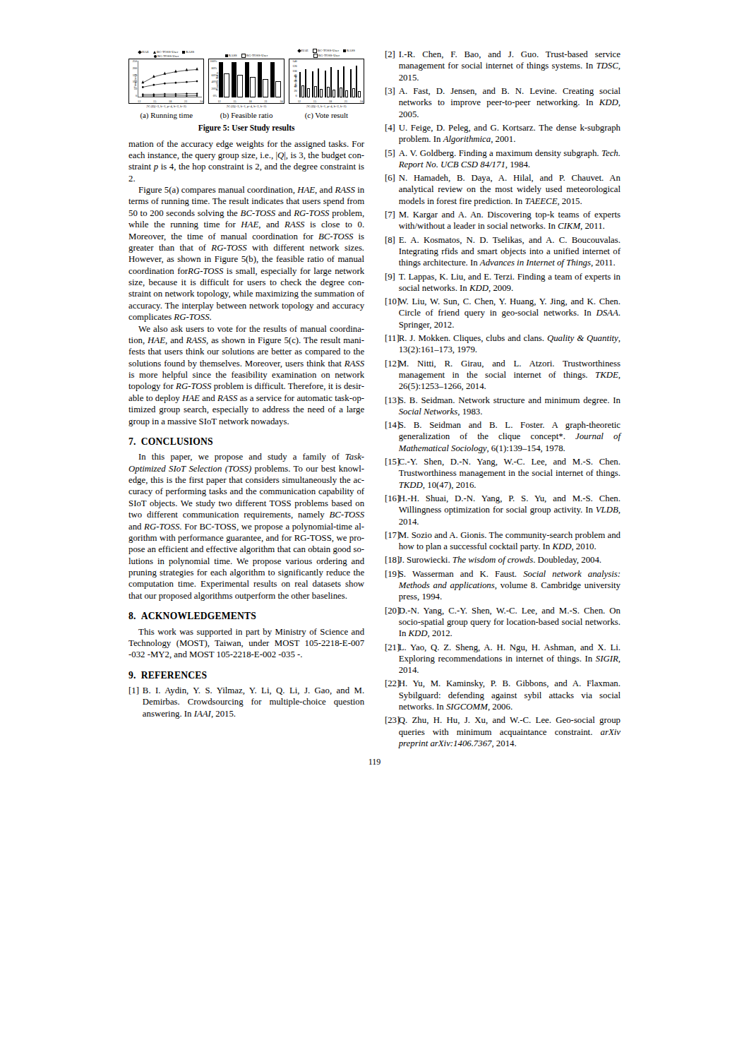HAE BC-TOSS-User RASS RG-TOSS-User
Time (sec)
250200150100500
1215182124
|V| (|Q|=3, k=1, p=4, h=2, k=2)
RASS RG-TOSS-User
Feasible Ratio
100% 80% 60% 40% 20% 0%
1215182124
|V| (|Q|=3, k=1, p=4, h=2, k=2)
HAE BC-TOSS-User RASS RG-TOSS-User
Vote result
140120100806040200
1215182124
|V| (|Q|=3, k=1, p=4, h=2, k=2)
(a) Running time
(b) Feasible ratio
(c) Vote result
Figure 5: User Study results
mation of the accuracy edge weights for the assigned tasks. For each instance, the query group size, i.e., |Q|, is 3, the budget constraint p is 4, the hop constraint is 2, and the degree constraint is 2.
Figure 5(a) compares manual coordination, HAE, and RASS in terms of running time. The result indicates that users spend from 50 to 200 seconds solving the BC-TOSS and RG-TOSS problem, while the running time for HAE, and RASS is close to 0. Moreover, the time of manual coordination for BC-TOSS is greater than that of RG-TOSS with different network sizes. However, as shown in Figure 5(b), the feasible ratio of manual coordination forRG-TOSS is small, especially for large network size, because it is difficult for users to check the degree constraint on network topology, while maximizing the summation of accuracy. The interplay between network topology and accuracy complicates RG-TOSS.
We also ask users to vote for the results of manual coordination, HAE, and RASS, as shown in Figure 5(c). The result manifests that users think our solutions are better as compared to the solutions found by themselves. Moreover, users think that RASS is more helpful since the feasibility examination on network topology for RG-TOSS problem is difficult. Therefore, it is desirable to deploy HAE and RASS as a service for automatic task-optimized group search, especially to address the need of a large group in a massive SIoT network nowadays.
7. CONCLUSIONS
In this paper, we propose and study a family of Task-Optimized SIoT Selection (TOSS) problems. To our best knowledge, this is the first paper that considers simultaneously the accuracy of performing tasks and the communication capability of SIoT objects. We study two different TOSS problems based on two different communication requirements, namely BC-TOSS and RG-TOSS. For BC-TOSS, we propose a polynomial-time algorithm with performance guarantee, and for RG-TOSS, we propose an efficient and effective algorithm that can obtain good solutions in polynomial time. We propose various ordering and pruning strategies for each algorithm to significantly reduce the computation time. Experimental results on real datasets show that our proposed algorithms outperform the other baselines.
8. ACKNOWLEDGEMENTS
This work was supported in part by Ministry of Science and Technology (MOST), Taiwan, under MOST 105-2218-E-007 -032 -MY2, and MOST 105-2218-E-002 -035 -.
9. REFERENCES
B. I. Aydin, Y. S. Yilmaz, Y. Li, Q. Li, J. Gao, and M. Demirbas. Crowdsourcing for multiple-choice question answering. In IAAI, 2015.
I.-R. Chen, F. Bao, and J. Guo. Trust-based service management for social internet of things systems. In TDSC, 2015.
A. Fast, D. Jensen, and B. N. Levine. Creating social networks to improve peer-to-peer networking. In KDD, 2005.
U. Feige, D. Peleg, and G. Kortsarz. The dense k-subgraph problem. In Algorithmica, 2001.
A. V. Goldberg. Finding a maximum density subgraph. Tech. Report No. UCB CSD 84/171, 1984.
N. Hamadeh, B. Daya, A. Hilal, and P. Chauvet. An analytical review on the most widely used meteorological models in forest fire prediction. In TAEECE, 2015.
M. Kargar and A. An. Discovering top-k teams of experts with/without a leader in social networks. In CIKM, 2011.
E. A. Kosmatos, N. D. Tselikas, and A. C. Boucouvalas. Integrating rfids and smart objects into a unified internet of things architecture. In Advances in Internet of Things, 2011.
T. Lappas, K. Liu, and E. Terzi. Finding a team of experts in social networks. In KDD, 2009.
W. Liu, W. Sun, C. Chen, Y. Huang, Y. Jing, and K. Chen. Circle of friend query in geo-social networks. In DSAA. Springer, 2012.
R. J. Mokken. Cliques, clubs and clans. Quality & Quantity, 13(2):161–173, 1979.
M. Nitti, R. Girau, and L. Atzori. Trustworthiness management in the social internet of things. TKDE, 26(5):1253–1266, 2014.
S. B. Seidman. Network structure and minimum degree. In Social Networks, 1983.
S. B. Seidman and B. L. Foster. A graph-theoretic generalization of the clique concept*. Journal of Mathematical Sociology, 6(1):139–154, 1978.
C.-Y. Shen, D.-N. Yang, W.-C. Lee, and M.-S. Chen. Trustworthiness management in the social internet of things. TKDD, 10(47), 2016.
H.-H. Shuai, D.-N. Yang, P. S. Yu, and M.-S. Chen. Willingness optimization for social group activity. In VLDB, 2014.
M. Sozio and A. Gionis. The community-search problem and how to plan a successful cocktail party. In KDD, 2010.
J. Surowiecki. The wisdom of crowds. Doubleday, 2004.
S. Wasserman and K. Faust. Social network analysis: Methods and applications, volume 8. Cambridge university press, 1994.
D.-N. Yang, C.-Y. Shen, W.-C. Lee, and M.-S. Chen. On socio-spatial group query for location-based social networks. In KDD, 2012.
L. Yao, Q. Z. Sheng, A. H. Ngu, H. Ashman, and X. Li. Exploring recommendations in internet of things. In SIGIR, 2014.
H. Yu, M. Kaminsky, P. B. Gibbons, and A. Flaxman. Sybilguard: defending against sybil attacks via social networks. In SIGCOMM, 2006.
Q. Zhu, H. Hu, J. Xu, and W.-C. Lee. Geo-social group queries with minimum acquaintance constraint. arXiv preprint arXiv:1406.7367, 2014.
119